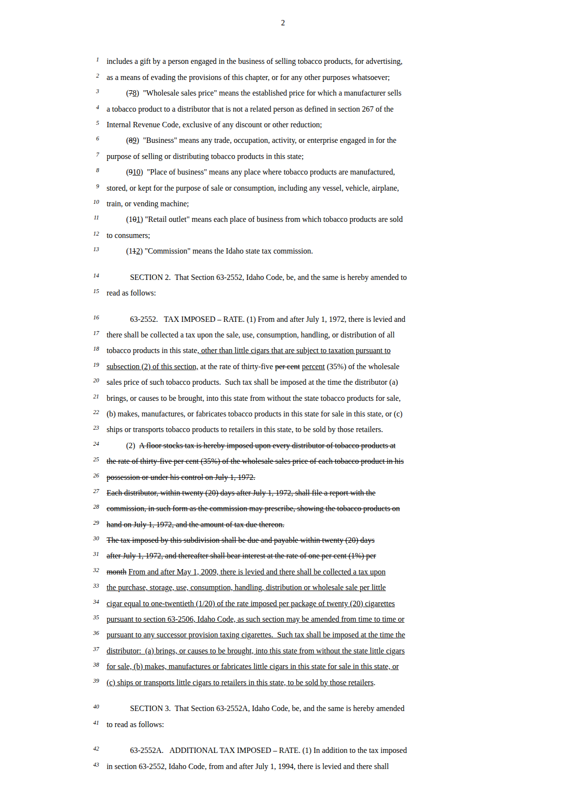2
| 1 | includes a gift by a person engaged in the business of selling tobacco products, for advertising, |
| 2 | as a means of evading the provisions of this chapter, or for any other purposes whatsoever; |
| 3 | ( 7 8 ) "Wholesale sales price" means the established price for which a manufacturer sells |
| 4 | a tobacco product to a distributor that is not a related person as defined in section 267 of the |
| 5 | Internal Revenue Code, exclusive of any discount or other reduction; |
| 6 | ( 8 9 ) "Business" means any trade, occupation, activity, or enterprise engaged in for the |
| 7 | purpose of selling or distributing tobacco products in this state; |
| 8 | ( 9 10 ) "Place of business" means any place where tobacco products are manufactured, |
| 9 | stored, or kept for the purpose of sale or consumption, including any vessel, vehicle, airplane, |
| 10 | train, or vending machine; |
| 11 | (1 0 1 ) "Retail outlet" means each place of business from which tobacco products are sold |
| 12 | to consumers; |
| 13 | (1 1 2 ) "Commission" means the Idaho state tax commission. |
| 14 | SECTION 2. That Section 63-2552, Idaho Code, be, and the same is hereby amended to |
| 15 | read as follows: |
| 16 | 63-2552. TAX IMPOSED – RATE. (1) From and after July 1, 1972, there is levied and |
| 17 | there shall be collected a tax upon the sale, use, consumption, handling, or distribution of all |
| 18 | tobacco products in this state , other than little cigars that are subject to taxation pursuant to |
| 19 | subsection (2) of this section, at the rate of thirty-five per cent percent (35%) of the wholesale |
| 20 | sales price of such tobacco products. Such tax shall be imposed at the time the distributor (a) |
| 21 | brings, or causes to be brought, into this state from without the state tobacco products for sale, |
| 22 | (b) makes, manufactures, or fabricates tobacco products in this state for sale in this state, or (c) |
| 23 | ships or transports tobacco products to retailers in this state, to be sold by those retailers. |
| 24 | (2) A floor stocks tax is hereby imposed upon every distributor of tobacco products at |
| 25 | the rate of thirty-five per cent (35%) of the wholesale sales price of each tobacco product in his |
| 26 | possession or under his control on July 1, 1972. |
| 27 | Each distributor, within twenty (20) days after July 1, 1972, shall file a report with the |
| 28 | commission, in such form as the commission may prescribe, showing the tobacco products on |
| 29 | hand on July 1, 1972, and the amount of tax due thereon. |
| 30 | The tax imposed by this subdivision shall be due and payable within twenty (20) days |
| 31 | after July 1, 1972, and thereafter shall bear interest at the rate of one per cent (1%) per |
| 32 | month From and after May 1, 2009, there is levied and there shall be collected a tax upon |
| 33 | the purchase, storage, use, consumption, handling, distribution or wholesale sale per little |
| 34 | cigar equal to one-twentieth (1/20) of the rate imposed per package of twenty (20) cigarettes |
| 35 | pursuant to section 63-2506, Idaho Code, as such section may be amended from time to time or |
| 36 | pursuant to any successor provision taxing cigarettes. Such tax shall be imposed at the time the |
| 37 | distributor: (a) brings, or causes to be brought, into this state from without the state little cigars |
| 38 | for sale, (b) makes, manufactures or fabricates little cigars in this state for sale in this state, or |
| 39 | (c) ships or transports little cigars to retailers in this state, to be sold by those retailers . |
| 40 | SECTION 3. That Section 63-2552A, Idaho Code, be, and the same is hereby amended |
| 41 | to read as follows: |
| 42 | 63-2552A. ADDITIONAL TAX IMPOSED – RATE. (1) In addition to the tax imposed |
| 43 | in section 63-2552, Idaho Code, from and after July 1, 1994, there is levied and there shall |